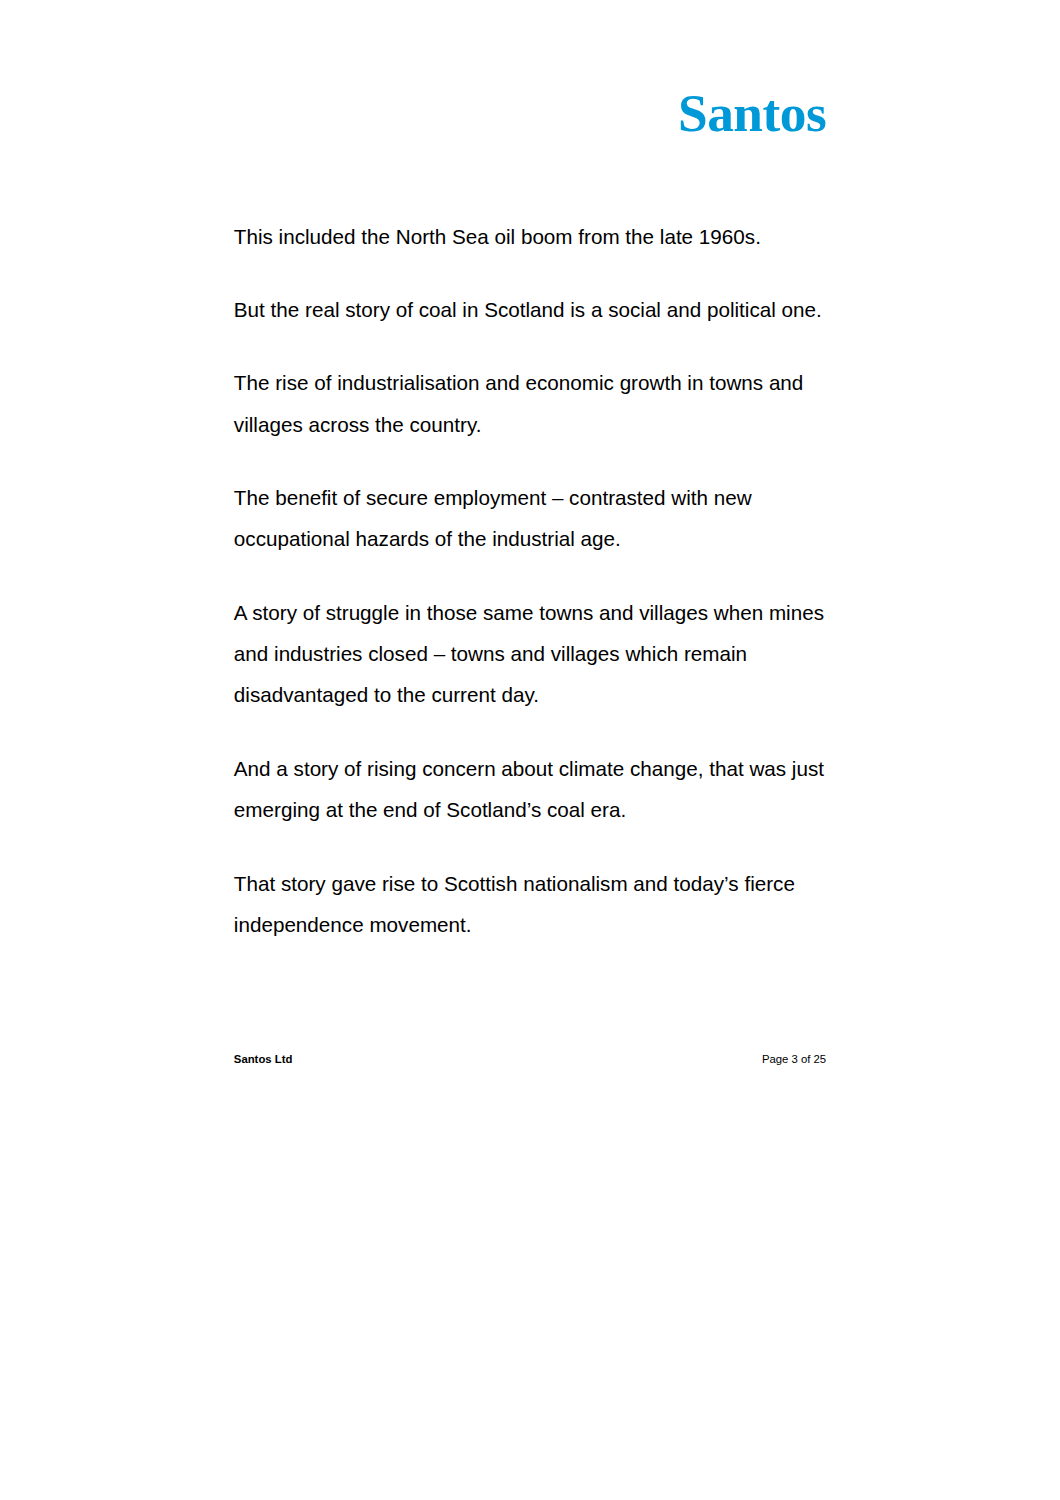Santos
This included the North Sea oil boom from the late 1960s.
But the real story of coal in Scotland is a social and political one.
The rise of industrialisation and economic growth in towns and villages across the country.
The benefit of secure employment – contrasted with new occupational hazards of the industrial age.
A story of struggle in those same towns and villages when mines and industries closed – towns and villages which remain disadvantaged to the current day.
And a story of rising concern about climate change, that was just emerging at the end of Scotland’s coal era.
That story gave rise to Scottish nationalism and today’s fierce independence movement.
Santos Ltd
Page 3 of 25